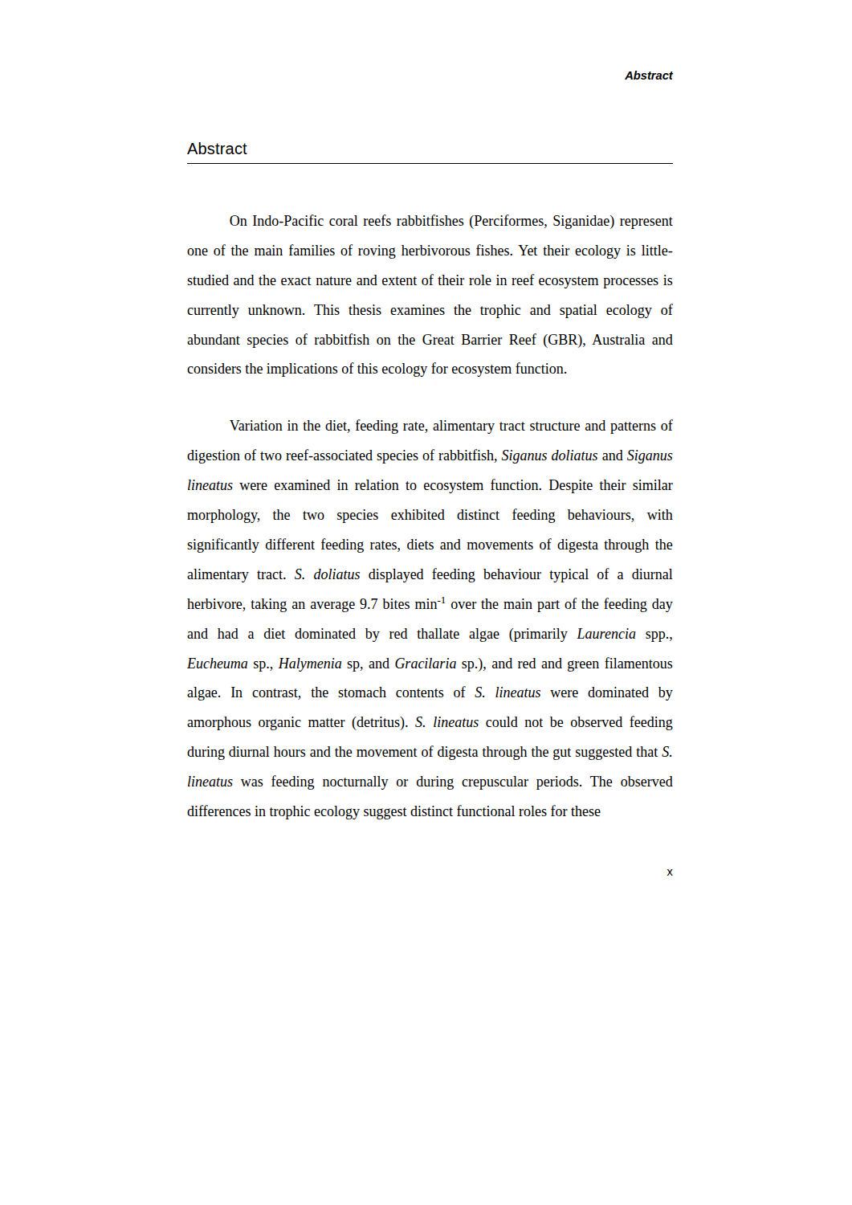Abstract
Abstract
On Indo-Pacific coral reefs rabbitfishes (Perciformes, Siganidae) represent one of the main families of roving herbivorous fishes. Yet their ecology is little-studied and the exact nature and extent of their role in reef ecosystem processes is currently unknown. This thesis examines the trophic and spatial ecology of abundant species of rabbitfish on the Great Barrier Reef (GBR), Australia and considers the implications of this ecology for ecosystem function.
Variation in the diet, feeding rate, alimentary tract structure and patterns of digestion of two reef-associated species of rabbitfish, Siganus doliatus and Siganus lineatus were examined in relation to ecosystem function. Despite their similar morphology, the two species exhibited distinct feeding behaviours, with significantly different feeding rates, diets and movements of digesta through the alimentary tract. S. doliatus displayed feeding behaviour typical of a diurnal herbivore, taking an average 9.7 bites min-1 over the main part of the feeding day and had a diet dominated by red thallate algae (primarily Laurencia spp., Eucheuma sp., Halymenia sp, and Gracilaria sp.), and red and green filamentous algae. In contrast, the stomach contents of S. lineatus were dominated by amorphous organic matter (detritus). S. lineatus could not be observed feeding during diurnal hours and the movement of digesta through the gut suggested that S. lineatus was feeding nocturnally or during crepuscular periods. The observed differences in trophic ecology suggest distinct functional roles for these
x